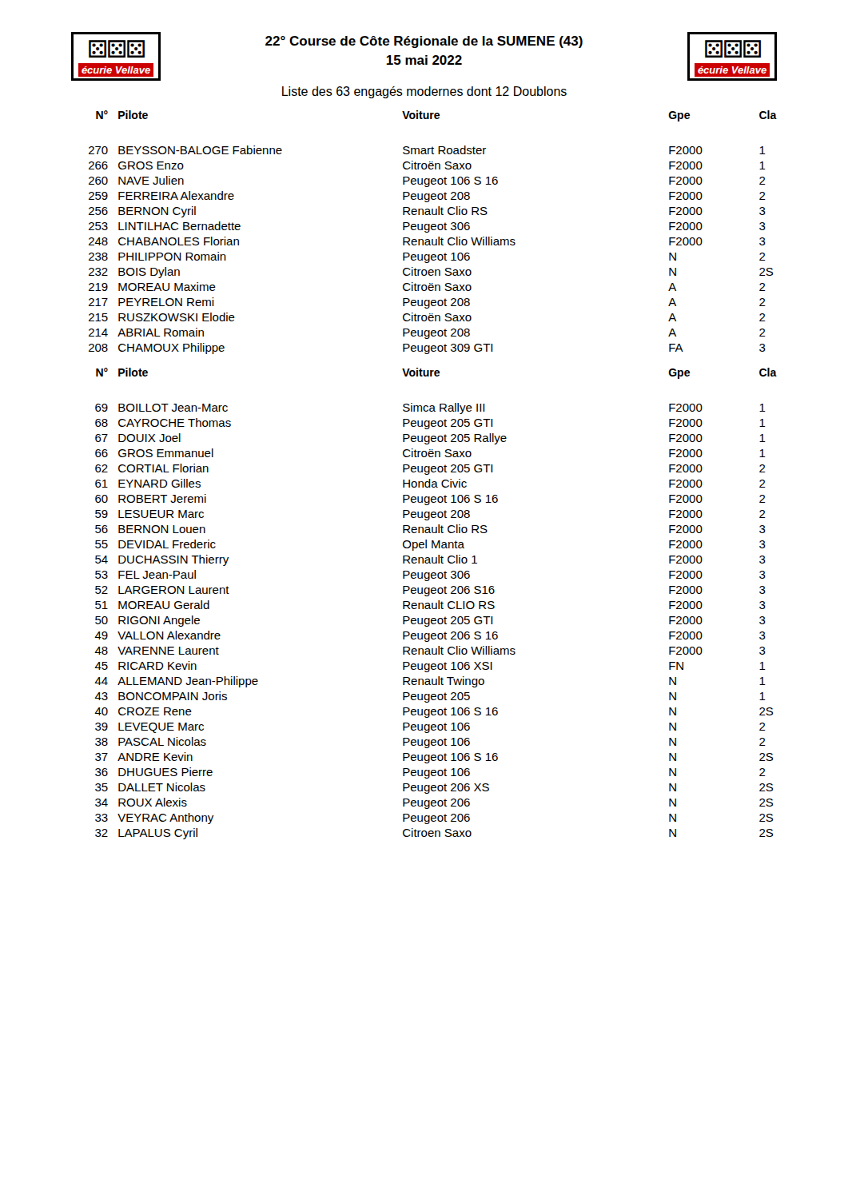⚄⚄⚄
écurie Vellave
⚄⚄⚄
écurie Vellave
22° Course de Côte Régionale de la SUMENE (43)
15 mai 2022
Liste des 63 engagés modernes dont 12 Doublons
| N° | Pilote | Voiture | Gpe | Cla |
| --- | --- | --- | --- | --- |
| 270 | BEYSSON-BALOGE Fabienne | Smart Roadster | F2000 | 1 |
| 266 | GROS Enzo | Citroën Saxo | F2000 | 1 |
| 260 | NAVE Julien | Peugeot 106 S 16 | F2000 | 2 |
| 259 | FERREIRA Alexandre | Peugeot 208 | F2000 | 2 |
| 256 | BERNON Cyril | Renault Clio RS | F2000 | 3 |
| 253 | LINTILHAC Bernadette | Peugeot 306 | F2000 | 3 |
| 248 | CHABANOLES Florian | Renault Clio Williams | F2000 | 3 |
| 238 | PHILIPPON Romain | Peugeot 106 | N | 2 |
| 232 | BOIS Dylan | Citroen Saxo | N | 2S |
| 219 | MOREAU Maxime | Citroën Saxo | A | 2 |
| 217 | PEYRELON Remi | Peugeot 208 | A | 2 |
| 215 | RUSZKOWSKI Elodie | Citroën Saxo | A | 2 |
| 214 | ABRIAL Romain | Peugeot 208 | A | 2 |
| 208 | CHAMOUX Philippe | Peugeot 309 GTI | FA | 3 |
| N° | Pilote | Voiture | Gpe | Cla |
| 69 | BOILLOT Jean-Marc | Simca Rallye III | F2000 | 1 |
| 68 | CAYROCHE Thomas | Peugeot 205 GTI | F2000 | 1 |
| 67 | DOUIX Joel | Peugeot 205 Rallye | F2000 | 1 |
| 66 | GROS Emmanuel | Citroën Saxo | F2000 | 1 |
| 62 | CORTIAL Florian | Peugeot 205 GTI | F2000 | 2 |
| 61 | EYNARD Gilles | Honda Civic | F2000 | 2 |
| 60 | ROBERT Jeremi | Peugeot 106 S 16 | F2000 | 2 |
| 59 | LESUEUR Marc | Peugeot 208 | F2000 | 2 |
| 56 | BERNON Louen | Renault Clio RS | F2000 | 3 |
| 55 | DEVIDAL Frederic | Opel Manta | F2000 | 3 |
| 54 | DUCHASSIN Thierry | Renault Clio 1 | F2000 | 3 |
| 53 | FEL Jean-Paul | Peugeot 306 | F2000 | 3 |
| 52 | LARGERON Laurent | Peugeot 206 S16 | F2000 | 3 |
| 51 | MOREAU Gerald | Renault CLIO RS | F2000 | 3 |
| 50 | RIGONI Angele | Peugeot 205 GTI | F2000 | 3 |
| 49 | VALLON Alexandre | Peugeot 206 S 16 | F2000 | 3 |
| 48 | VARENNE Laurent | Renault Clio Williams | F2000 | 3 |
| 45 | RICARD Kevin | Peugeot 106 XSI | FN | 1 |
| 44 | ALLEMAND Jean-Philippe | Renault Twingo | N | 1 |
| 43 | BONCOMPAIN Joris | Peugeot 205 | N | 1 |
| 40 | CROZE Rene | Peugeot 106 S 16 | N | 2S |
| 39 | LEVEQUE Marc | Peugeot 106 | N | 2 |
| 38 | PASCAL Nicolas | Peugeot 106 | N | 2 |
| 37 | ANDRE Kevin | Peugeot 106 S 16 | N | 2S |
| 36 | DHUGUES Pierre | Peugeot 106 | N | 2 |
| 35 | DALLET Nicolas | Peugeot 206 XS | N | 2S |
| 34 | ROUX Alexis | Peugeot 206 | N | 2S |
| 33 | VEYRAC Anthony | Peugeot 206 | N | 2S |
| 32 | LAPALUS Cyril | Citroen Saxo | N | 2S |